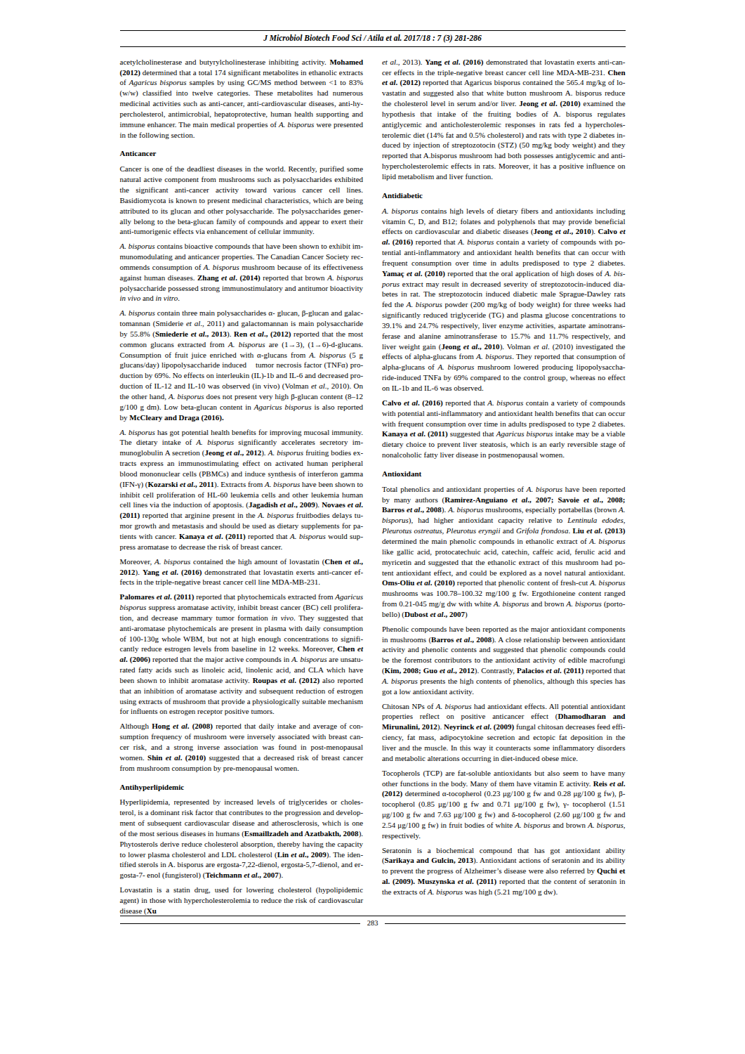J Microbiol Biotech Food Sci / Atila et al. 2017/18 : 7 (3) 281-286
acetylcholinesterase and butyrylcholinesterase inhibiting activity. Mohamed (2012) determined that a total 174 significant metabolites in ethanolic extracts of Agaricus bisporus samples by using GC/MS method between <1 to 83% (w/w) classified into twelve categories. These metabolites had numerous medicinal activities such as anti-cancer, anti-cardiovascular diseases, anti-hypercholesterol, antimicrobial, hepatoprotective, human health supporting and immune enhancer. The main medical properties of A. bisporus were presented in the following section.
Anticancer
Cancer is one of the deadliest diseases in the world. Recently, purified some natural active component from mushrooms such as polysaccharides exhibited the significant anti-cancer activity toward various cancer cell lines. Basidiomycota is known to present medicinal characteristics, which are being attributed to its glucan and other polysaccharide. The polysaccharides generally belong to the beta-glucan family of compounds and appear to exert their anti-tumorigenic effects via enhancement of cellular immunity.
A. bisporus contains bioactive compounds that have been shown to exhibit immunomodulating and anticancer properties. The Canadian Cancer Society recommends consumption of A. bisporus mushroom because of its effectiveness against human diseases. Zhang et al. (2014) reported that brown A. bisporus polysaccharide possessed strong immunostimulatory and antitumor bioactivity in vivo and in vitro.
A. bisporus contain three main polysaccharides α- glucan, β-glucan and galactomannan (Smiderie et al., 2011) and galactomannan is main polysaccharide by 55.8% (Smiederie et al., 2013). Ren et al., (2012) reported that the most common glucans extracted from A. bisporus are (1→3), (1→6)-d-glucans. Consumption of fruit juice enriched with α-glucans from A. bisporus (5 g glucans/day) lipopolysaccharide induced tumor necrosis factor (TNFα) production by 69%. No effects on interleukin (IL)-1b and IL-6 and decreased production of IL-12 and IL-10 was observed (in vivo) (Volman et al., 2010). On the other hand, A. bisporus does not present very high β-glucan content (8–12 g/100 g dm). Low beta-glucan content in Agaricus bisporus is also reported by McCleary and Draga (2016).
A. bisporus has got potential health benefits for improving mucosal immunity. The dietary intake of A. bisporus significantly accelerates secretory immunoglobulin A secretion (Jeong et al., 2012). A. bisporus fruiting bodies extracts express an immunostimulating effect on activated human peripheral blood mononuclear cells (PBMCs) and induce synthesis of interferon gamma (IFN-γ) (Kozarski et al., 2011). Extracts from A. bisporus have been shown to inhibit cell proliferation of HL-60 leukemia cells and other leukemia human cell lines via the induction of apoptosis. (Jagadish et al., 2009). Novaes et al. (2011) reported that arginine present in the A. bisporus fruitbodies delays tumor growth and metastasis and should be used as dietary supplements for patients with cancer. Kanaya et al. (2011) reported that A. bisporus would suppress aromatase to decrease the risk of breast cancer.
Moreover, A. bisporus contained the high amount of lovastatin (Chen et al., 2012). Yang et al. (2016) demonstrated that lovastatin exerts anti-cancer effects in the triple-negative breast cancer cell line MDA-MB-231.
Palomares et al. (2011) reported that phytochemicals extracted from Agaricus bisporus suppress aromatase activity, inhibit breast cancer (BC) cell proliferation, and decrease mammary tumor formation in vivo. They suggested that anti-aromatase phytochemicals are present in plasma with daily consumption of 100-130g whole WBM, but not at high enough concentrations to significantly reduce estrogen levels from baseline in 12 weeks. Moreover, Chen et al. (2006) reported that the major active compounds in A. bisporus are unsaturated fatty acids such as linoleic acid, linolenic acid, and CLA which have been shown to inhibit aromatase activity. Roupas et al. (2012) also reported that an inhibition of aromatase activity and subsequent reduction of estrogen using extracts of mushroom that provide a physiologically suitable mechanism for influents on estrogen receptor positive tumors.
Although Hong et al. (2008) reported that daily intake and average of consumption frequency of mushroom were inversely associated with breast cancer risk, and a strong inverse association was found in post-menopausal women. Shin et al. (2010) suggested that a decreased risk of breast cancer from mushroom consumption by pre-menopausal women.
Antihyperlipidemic
Hyperlipidemia, represented by increased levels of triglycerides or cholesterol, is a dominant risk factor that contributes to the progression and development of subsequent cardiovascular disease and atherosclerosis, which is one of the most serious diseases in humans (Esmaillzadeh and Azatbakth, 2008). Phytosterols derive reduce cholesterol absorption, thereby having the capacity to lower plasma cholesterol and LDL cholesterol (Lin et al., 2009). The identified sterols in A. bisporus are ergosta-7,22-dienol, ergosta-5,7-dienol, and ergosta-7- enol (fungisterol) (Teichmann et al., 2007).
Lovastatin is a statin drug, used for lowering cholesterol (hypolipidemic agent) in those with hypercholesterolemia to reduce the risk of cardiovascular disease (Xu
et al., 2013). Yang et al. (2016) demonstrated that lovastatin exerts anti-cancer effects in the triple-negative breast cancer cell line MDA-MB-231. Chen et al. (2012) reported that Agaricus bisporus contained the 565.4 mg/kg of lovastatin and suggested also that white button mushroom A. bisporus reduce the cholesterol level in serum and/or liver. Jeong et al. (2010) examined the hypothesis that intake of the fruiting bodies of A. bisporus regulates antiglycemic and anticholesterolemic responses in rats fed a hypercholesterolemic diet (14% fat and 0.5% cholesterol) and rats with type 2 diabetes induced by injection of streptozotocin (STZ) (50 mg/kg body weight) and they reported that A.bisporus mushroom had both possesses antiglycemic and antihypercholesterolemic effects in rats. Moreover, it has a positive influence on lipid metabolism and liver function.
Antidiabetic
A. bisporus contains high levels of dietary fibers and antioxidants including vitamin C, D, and B12; folates and polyphenols that may provide beneficial effects on cardiovascular and diabetic diseases (Jeong et al., 2010). Calvo et al. (2016) reported that A. bisporus contain a variety of compounds with potential anti-inflammatory and antioxidant health benefits that can occur with frequent consumption over time in adults predisposed to type 2 diabetes. Yamaç et al. (2010) reported that the oral application of high doses of A. bisporus extract may result in decreased severity of streptozotocin-induced diabetes in rat. The streptozotocin induced diabetic male Sprague-Dawley rats fed the A. bisporus powder (200 mg/kg of body weight) for three weeks had significantly reduced triglyceride (TG) and plasma glucose concentrations to 39.1% and 24.7% respectively, liver enzyme activities, aspartate aminotransferase and alanine aminotransferase to 15.7% and 11.7% respectively, and liver weight gain (Jeong et al., 2010). Volman et al. (2010) investigated the effects of alpha-glucans from A. bisporus. They reported that consumption of alpha-glucans of A. bisporus mushroom lowered producing lipopolysaccharide-induced TNFa by 69% compared to the control group, whereas no effect on IL-1b and IL-6 was observed.
Calvo et al. (2016) reported that A. bisporus contain a variety of compounds with potential anti-inflammatory and antioxidant health benefits that can occur with frequent consumption over time in adults predisposed to type 2 diabetes. Kanaya et al. (2011) suggested that Agaricus bisporus intake may be a viable dietary choice to prevent liver steatosis, which is an early reversible stage of nonalcoholic fatty liver disease in postmenopausal women.
Antioxidant
Total phenolics and antioxidant properties of A. bisporus have been reported by many authors (Ramirez-Anguiano et al., 2007; Savoie et al., 2008; Barros et al., 2008). A. bisporus mushrooms, especially portabellas (brown A. bisporus), had higher antioxidant capacity relative to Lentinula edodes, Pleurotus ostreatus, Pleurotus eryngii and Grifola frondosa. Liu et al. (2013) determined the main phenolic compounds in ethanolic extract of A. bisporus like gallic acid, protocatechuic acid, catechin, caffeic acid, ferulic acid and myricetin and suggested that the ethanolic extract of this mushroom had potent antioxidant effect, and could be explored as a novel natural antioxidant. Oms-Oliu et al. (2010) reported that phenolic content of fresh-cut A. bisporus mushrooms was 100.78–100.32 mg/100 g fw. Ergothioneine content ranged from 0.21-045 mg/g dw with white A. bisporus and brown A. bisporus (portobello) (Dubost et al., 2007)
Phenolic compounds have been reported as the major antioxidant components in mushrooms (Barros et al., 2008). A close relationship between antioxidant activity and phenolic contents and suggested that phenolic compounds could be the foremost contributors to the antioxidant activity of edible macrofungi (Kim, 2008; Guo et al., 2012). Contrastly, Palacios et al. (2011) reported that A. bisporus presents the high contents of phenolics, although this species has got a low antioxidant activity.
Chitosan NPs of A. bisporus had antioxidant effects. All potential antioxidant properties reflect on positive anticancer effect (Dhamodharan and Mirunalini, 2012). Neyrinck et al. (2009) fungal chitosan decreases feed efficiency, fat mass, adipocytokine secretion and ectopic fat deposition in the liver and the muscle. In this way it counteracts some inflammatory disorders and metabolic alterations occurring in diet-induced obese mice.
Tocopherols (TCP) are fat-soluble antioxidants but also seem to have many other functions in the body. Many of them have vitamin E activity. Reis et al. (2012) determined α-tocopherol (0.23 μg/100 g fw and 0.28 μg/100 g fw), β-tocopherol (0.85 μg/100 g fw and 0.71 μg/100 g fw), γ- tocopherol (1.51 μg/100 g fw and 7.63 μg/100 g fw) and δ-tocopherol (2.60 μg/100 g fw and 2.54 μg/100 g fw) in fruit bodies of white A. bisporus and brown A. bisporus, respectively.
Seratonin is a biochemical compound that has got antioxidant ability (Sarikaya and Gulcin, 2013). Antioxidant actions of seratonin and its ability to prevent the progress of Alzheimer’s disease were also referred by Quchi et al. (2009). Muszynska et al. (2011) reported that the content of seratonin in the extracts of A. bisporus was high (5.21 mg/100 g dw).
283